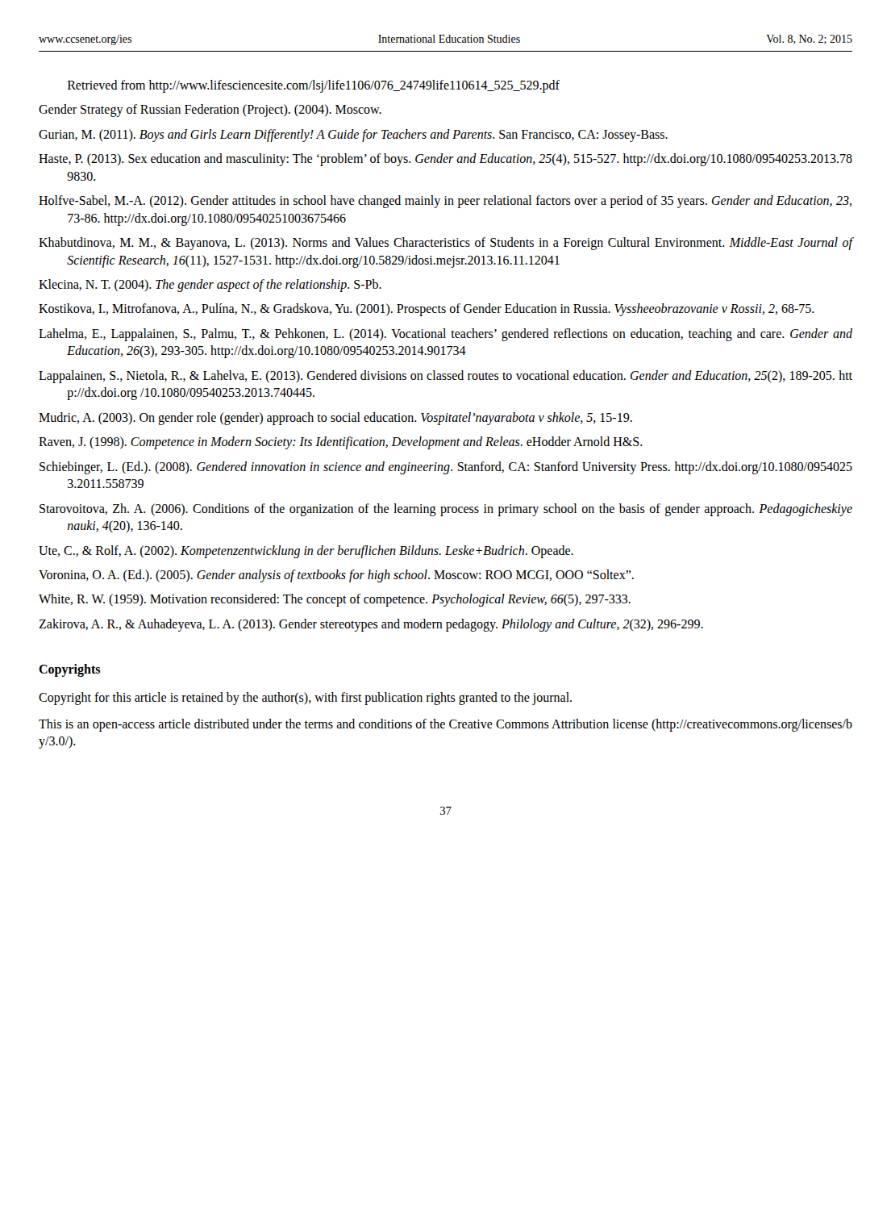www.ccsenet.org/ies International Education Studies Vol. 8, No. 2; 2015
Retrieved from http://www.lifesciencesite.com/lsj/life1106/076_24749life110614_525_529.pdf
Gender Strategy of Russian Federation (Project). (2004). Moscow.
Gurian, M. (2011). Boys and Girls Learn Differently! A Guide for Teachers and Parents. San Francisco, CA: Jossey-Bass.
Haste, P. (2013). Sex education and masculinity: The ‘problem’ of boys. Gender and Education, 25(4), 515-527. http://dx.doi.org/10.1080/09540253.2013.789830.
Holfve-Sabel, M.-A. (2012). Gender attitudes in school have changed mainly in peer relational factors over a period of 35 years. Gender and Education, 23, 73-86. http://dx.doi.org/10.1080/09540251003675466
Khabutdinova, M. M., & Bayanova, L. (2013). Norms and Values Characteristics of Students in a Foreign Cultural Environment. Middle-East Journal of Scientific Research, 16(11), 1527-1531. http://dx.doi.org/10.5829/idosi.mejsr.2013.16.11.12041
Klecina, N. T. (2004). The gender aspect of the relationship. S-Pb.
Kostikova, I., Mitrofanova, A., Pulína, N., & Gradskova, Yu. (2001). Prospects of Gender Education in Russia. Vyssheeobrazovanie v Rossii, 2, 68-75.
Lahelma, E., Lappalainen, S., Palmu, T., & Pehkonen, L. (2014). Vocational teachers’ gendered reflections on education, teaching and care. Gender and Education, 26(3), 293-305. http://dx.doi.org/10.1080/09540253.2014.901734
Lappalainen, S., Nietola, R., & Lahelva, E. (2013). Gendered divisions on classed routes to vocational education. Gender and Education, 25(2), 189-205. http://dx.doi.org /10.1080/09540253.2013.740445.
Mudric, A. (2003). On gender role (gender) approach to social education. Vospitatel’nayarabota v shkole, 5, 15-19.
Raven, J. (1998). Competence in Modern Society: Its Identification, Development and Releas. eHodder Arnold H&S.
Schiebinger, L. (Ed.). (2008). Gendered innovation in science and engineering. Stanford, CA: Stanford University Press. http://dx.doi.org/10.1080/09540253.2011.558739
Starovoitova, Zh. A. (2006). Conditions of the organization of the learning process in primary school on the basis of gender approach. Pedagogicheskiye nauki, 4(20), 136-140.
Ute, C., & Rolf, A. (2002). Kompetenzentwicklung in der beruflichen Bilduns. Leske+Budrich. Opeade.
Voronina, O. A. (Ed.). (2005). Gender analysis of textbooks for high school. Moscow: ROO MCGI, OOO “Soltex”.
White, R. W. (1959). Motivation reconsidered: The concept of competence. Psychological Review, 66(5), 297-333.
Zakirova, A. R., & Auhadeyeva, L. A. (2013). Gender stereotypes and modern pedagogy. Philology and Culture, 2(32), 296-299.
Copyrights
Copyright for this article is retained by the author(s), with first publication rights granted to the journal.
This is an open-access article distributed under the terms and conditions of the Creative Commons Attribution license (http://creativecommons.org/licenses/by/3.0/).
37